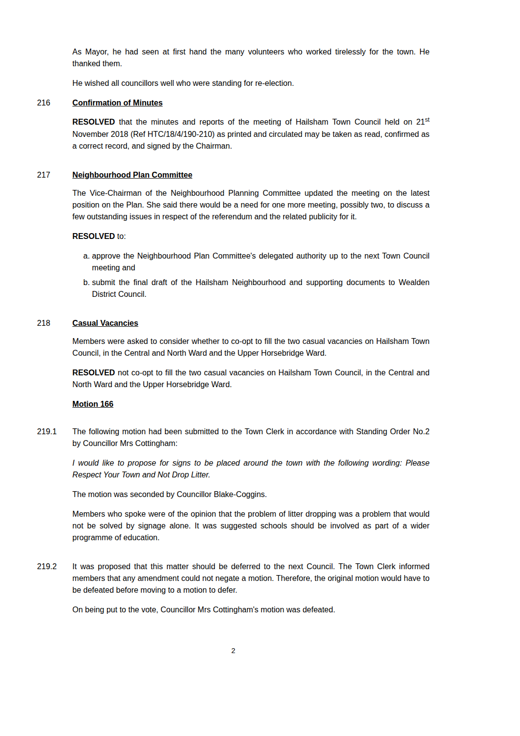As Mayor, he had seen at first hand the many volunteers who worked tirelessly for the town. He thanked them.
He wished all councillors well who were standing for re-election.
216
Confirmation of Minutes
RESOLVED that the minutes and reports of the meeting of Hailsham Town Council held on 21st November 2018 (Ref HTC/18/4/190-210) as printed and circulated may be taken as read, confirmed as a correct record, and signed by the Chairman.
217
Neighbourhood Plan Committee
The Vice-Chairman of the Neighbourhood Planning Committee updated the meeting on the latest position on the Plan. She said there would be a need for one more meeting, possibly two, to discuss a few outstanding issues in respect of the referendum and the related publicity for it.
RESOLVED to:
approve the Neighbourhood Plan Committee's delegated authority up to the next Town Council meeting and
submit the final draft of the Hailsham Neighbourhood and supporting documents to Wealden District Council.
218
Casual Vacancies
Members were asked to consider whether to co-opt to fill the two casual vacancies on Hailsham Town Council, in the Central and North Ward and the Upper Horsebridge Ward.
RESOLVED not co-opt to fill the two casual vacancies on Hailsham Town Council, in the Central and North Ward and the Upper Horsebridge Ward.
Motion 166
219.1
The following motion had been submitted to the Town Clerk in accordance with Standing Order No.2 by Councillor Mrs Cottingham:
I would like to propose for signs to be placed around the town with the following wording: Please Respect Your Town and Not Drop Litter.
The motion was seconded by Councillor Blake-Coggins.
Members who spoke were of the opinion that the problem of litter dropping was a problem that would not be solved by signage alone. It was suggested schools should be involved as part of a wider programme of education.
219.2
It was proposed that this matter should be deferred to the next Council. The Town Clerk informed members that any amendment could not negate a motion. Therefore, the original motion would have to be defeated before moving to a motion to defer.
On being put to the vote, Councillor Mrs Cottingham's motion was defeated.
2